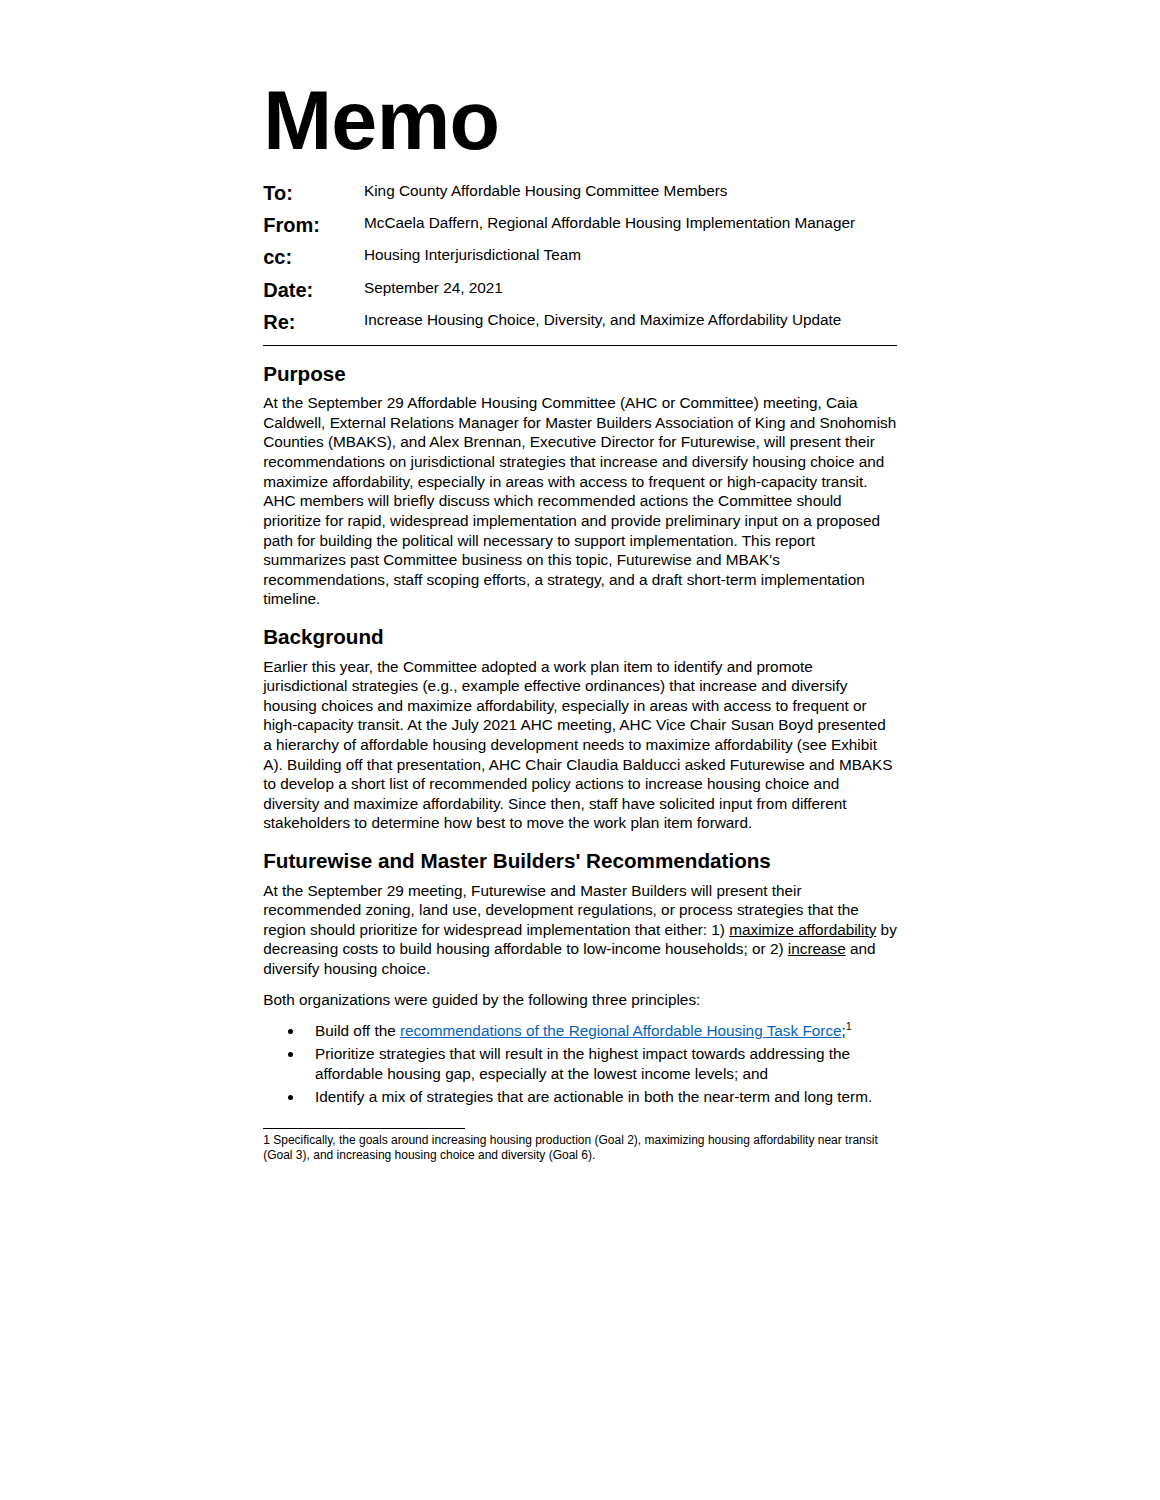Memo
| To: | King County Affordable Housing Committee Members |
| From: | McCaela Daffern, Regional Affordable Housing Implementation Manager |
| cc: | Housing Interjurisdictional Team |
| Date: | September 24, 2021 |
| Re: | Increase Housing Choice, Diversity, and Maximize Affordability Update |
Purpose
At the September 29 Affordable Housing Committee (AHC or Committee) meeting, Caia Caldwell, External Relations Manager for Master Builders Association of King and Snohomish Counties (MBAKS), and Alex Brennan, Executive Director for Futurewise, will present their recommendations on jurisdictional strategies that increase and diversify housing choice and maximize affordability, especially in areas with access to frequent or high-capacity transit. AHC members will briefly discuss which recommended actions the Committee should prioritize for rapid, widespread implementation and provide preliminary input on a proposed path for building the political will necessary to support implementation. This report summarizes past Committee business on this topic, Futurewise and MBAK's recommendations, staff scoping efforts, a strategy, and a draft short-term implementation timeline.
Background
Earlier this year, the Committee adopted a work plan item to identify and promote jurisdictional strategies (e.g., example effective ordinances) that increase and diversify housing choices and maximize affordability, especially in areas with access to frequent or high-capacity transit. At the July 2021 AHC meeting, AHC Vice Chair Susan Boyd presented a hierarchy of affordable housing development needs to maximize affordability (see Exhibit A). Building off that presentation, AHC Chair Claudia Balducci asked Futurewise and MBAKS to develop a short list of recommended policy actions to increase housing choice and diversity and maximize affordability. Since then, staff have solicited input from different stakeholders to determine how best to move the work plan item forward.
Futurewise and Master Builders' Recommendations
At the September 29 meeting, Futurewise and Master Builders will present their recommended zoning, land use, development regulations, or process strategies that the region should prioritize for widespread implementation that either: 1) maximize affordability by decreasing costs to build housing affordable to low-income households; or 2) increase and diversify housing choice.
Both organizations were guided by the following three principles:
Build off the recommendations of the Regional Affordable Housing Task Force;1
Prioritize strategies that will result in the highest impact towards addressing the affordable housing gap, especially at the lowest income levels; and
Identify a mix of strategies that are actionable in both the near-term and long term.
1 Specifically, the goals around increasing housing production (Goal 2), maximizing housing affordability near transit (Goal 3), and increasing housing choice and diversity (Goal 6).